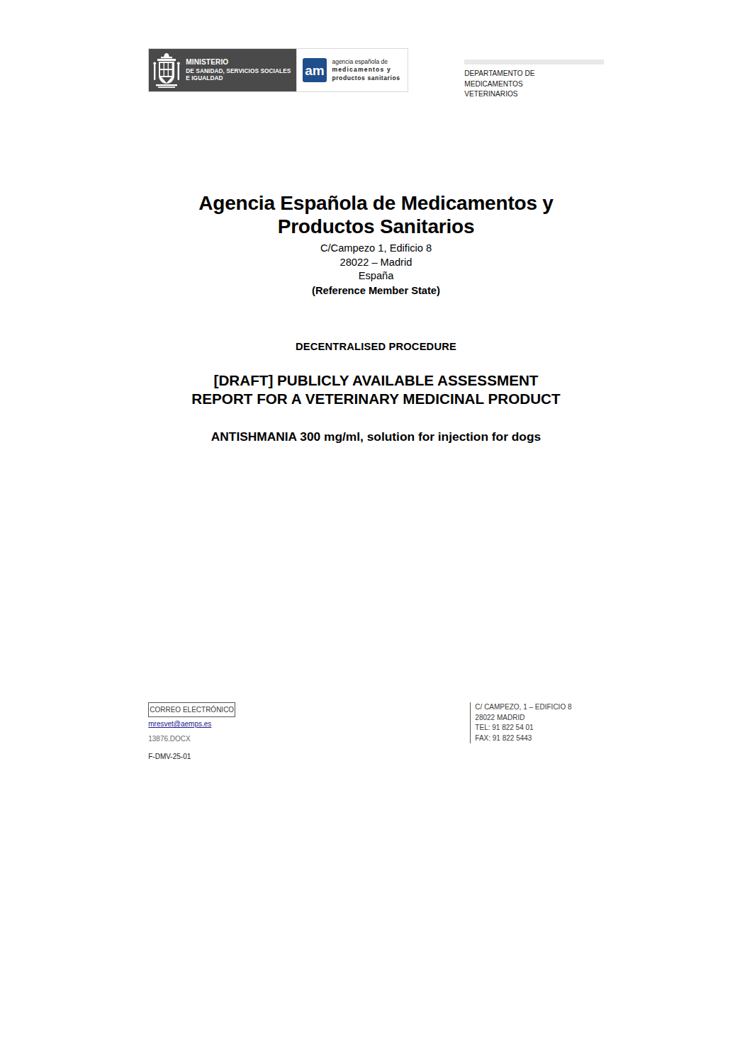MINISTERIO DE SANIDAD, SERVICIOS SOCIALES
E IGUALDAD
am
agencia española de medicamentos y productos sanitarios
DEPARTAMENTO DE
MEDICAMENTOS
VETERINARIOS
Agencia Española de Medicamentos y Productos Sanitarios
C/Campezo 1, Edificio 8
28022 – Madrid
España
(Reference Member State)
DECENTRALISED PROCEDURE
[DRAFT] PUBLICLY AVAILABLE ASSESSMENT
REPORT FOR A VETERINARY MEDICINAL PRODUCT
ANTISHMANIA 300 mg/ml, solution for injection for dogs
CORREO ELECTRÓNICO
mresvet@aemps.es 13876.DOCX F-DMV-25-01
C/ CAMPEZO, 1 – EDIFICIO 8
28022 MADRID
TEL: 91 822 54 01
FAX: 91 822 5443